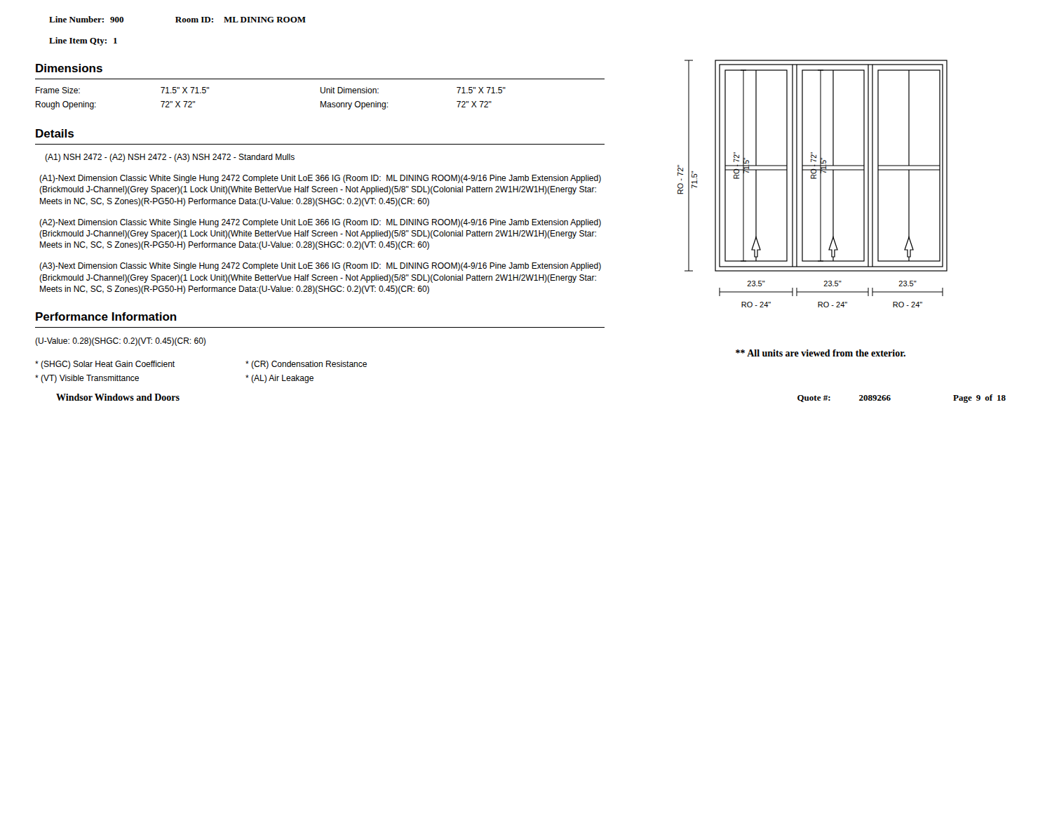Line Number: 900 Room ID: ML DINING ROOM
Line Item Qty: 1
Dimensions
| Frame Size: | 71.5" X 71.5" | Unit Dimension: | 71.5" X 71.5" |
| Rough Opening: | 72" X 72" | Masonry Opening: | 72" X 72" |
Details
(A1) NSH 2472 - (A2) NSH 2472 - (A3) NSH 2472 - Standard Mulls
(A1)-Next Dimension Classic White Single Hung 2472 Complete Unit LoE 366 IG (Room ID: ML DINING ROOM)(4-9/16 Pine Jamb Extension Applied)(Brickmould J-Channel)(Grey Spacer)(1 Lock Unit)(White BetterVue Half Screen - Not Applied)(5/8" SDL)(Colonial Pattern 2W1H/2W1H)(Energy Star: Meets in NC, SC, S Zones)(R-PG50-H) Performance Data:(U-Value: 0.28)(SHGC: 0.2)(VT: 0.45)(CR: 60)
(A2)-Next Dimension Classic White Single Hung 2472 Complete Unit LoE 366 IG (Room ID: ML DINING ROOM)(4-9/16 Pine Jamb Extension Applied)(Brickmould J-Channel)(Grey Spacer)(1 Lock Unit)(White BetterVue Half Screen - Not Applied)(5/8" SDL)(Colonial Pattern 2W1H/2W1H)(Energy Star: Meets in NC, SC, S Zones)(R-PG50-H) Performance Data:(U-Value: 0.28)(SHGC: 0.2)(VT: 0.45)(CR: 60)
(A3)-Next Dimension Classic White Single Hung 2472 Complete Unit LoE 366 IG (Room ID: ML DINING ROOM)(4-9/16 Pine Jamb Extension Applied)(Brickmould J-Channel)(Grey Spacer)(1 Lock Unit)(White BetterVue Half Screen - Not Applied)(5/8" SDL)(Colonial Pattern 2W1H/2W1H)(Energy Star: Meets in NC, SC, S Zones)(R-PG50-H) Performance Data:(U-Value: 0.28)(SHGC: 0.2)(VT: 0.45)(CR: 60)
Performance Information
(U-Value: 0.28)(SHGC: 0.2)(VT: 0.45)(CR: 60)
| * (SHGC) Solar Heat Gain Coefficient | * (CR) Condensation Resistance |
| * (VT) Visible Transmittance | * (AL) Air Leakage |
RO - 72" 71.5" RO - 72" 71.5" RO - 72" 71.5" 23.5" 23.5" 23.5" RO - 24" RO - 24" RO - 24"
** All units are viewed from the exterior.
Windsor Windows and Doors Quote #:2089266 Page9of18